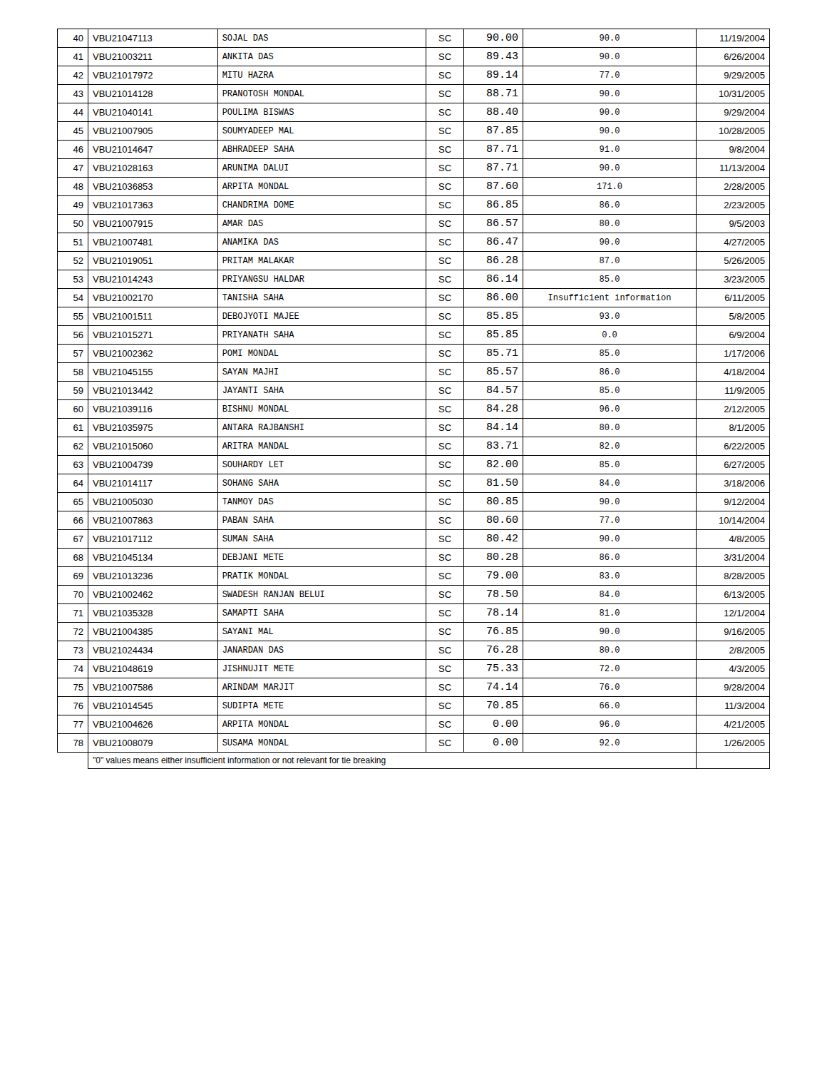| 40 | VBU21047113 | SOJAL DAS | SC | 90.00 | 90.0 | 11/19/2004 |
| 41 | VBU21003211 | ANKITA DAS | SC | 89.43 | 90.0 | 6/26/2004 |
| 42 | VBU21017972 | MITU HAZRA | SC | 89.14 | 77.0 | 9/29/2005 |
| 43 | VBU21014128 | PRANOTOSH MONDAL | SC | 88.71 | 90.0 | 10/31/2005 |
| 44 | VBU21040141 | POULIMA BISWAS | SC | 88.40 | 90.0 | 9/29/2004 |
| 45 | VBU21007905 | SOUMYADEEP MAL | SC | 87.85 | 90.0 | 10/28/2005 |
| 46 | VBU21014647 | ABHRADEEP SAHA | SC | 87.71 | 91.0 | 9/8/2004 |
| 47 | VBU21028163 | ARUNIMA DALUI | SC | 87.71 | 90.0 | 11/13/2004 |
| 48 | VBU21036853 | ARPITA MONDAL | SC | 87.60 | 171.0 | 2/28/2005 |
| 49 | VBU21017363 | CHANDRIMA DOME | SC | 86.85 | 86.0 | 2/23/2005 |
| 50 | VBU21007915 | AMAR DAS | SC | 86.57 | 80.0 | 9/5/2003 |
| 51 | VBU21007481 | ANAMIKA DAS | SC | 86.47 | 90.0 | 4/27/2005 |
| 52 | VBU21019051 | PRITAM MALAKAR | SC | 86.28 | 87.0 | 5/26/2005 |
| 53 | VBU21014243 | PRIYANGSU HALDAR | SC | 86.14 | 85.0 | 3/23/2005 |
| 54 | VBU21002170 | TANISHA SAHA | SC | 86.00 | Insufficient information | 6/11/2005 |
| 55 | VBU21001511 | DEBOJYOTI MAJEE | SC | 85.85 | 93.0 | 5/8/2005 |
| 56 | VBU21015271 | PRIYANATH SAHA | SC | 85.85 | 0.0 | 6/9/2004 |
| 57 | VBU21002362 | POMI MONDAL | SC | 85.71 | 85.0 | 1/17/2006 |
| 58 | VBU21045155 | SAYAN MAJHI | SC | 85.57 | 86.0 | 4/18/2004 |
| 59 | VBU21013442 | JAYANTI SAHA | SC | 84.57 | 85.0 | 11/9/2005 |
| 60 | VBU21039116 | BISHNU MONDAL | SC | 84.28 | 96.0 | 2/12/2005 |
| 61 | VBU21035975 | ANTARA RAJBANSHI | SC | 84.14 | 80.0 | 8/1/2005 |
| 62 | VBU21015060 | ARITRA MANDAL | SC | 83.71 | 82.0 | 6/22/2005 |
| 63 | VBU21004739 | SOUHARDY LET | SC | 82.00 | 85.0 | 6/27/2005 |
| 64 | VBU21014117 | SOHANG SAHA | SC | 81.50 | 84.0 | 3/18/2006 |
| 65 | VBU21005030 | TANMOY DAS | SC | 80.85 | 90.0 | 9/12/2004 |
| 66 | VBU21007863 | PABAN SAHA | SC | 80.60 | 77.0 | 10/14/2004 |
| 67 | VBU21017112 | SUMAN SAHA | SC | 80.42 | 90.0 | 4/8/2005 |
| 68 | VBU21045134 | DEBJANI METE | SC | 80.28 | 86.0 | 3/31/2004 |
| 69 | VBU21013236 | PRATIK MONDAL | SC | 79.00 | 83.0 | 8/28/2005 |
| 70 | VBU21002462 | SWADESH RANJAN BELUI | SC | 78.50 | 84.0 | 6/13/2005 |
| 71 | VBU21035328 | SAMAPTI SAHA | SC | 78.14 | 81.0 | 12/1/2004 |
| 72 | VBU21004385 | SAYANI MAL | SC | 76.85 | 90.0 | 9/16/2005 |
| 73 | VBU21024434 | JANARDAN DAS | SC | 76.28 | 80.0 | 2/8/2005 |
| 74 | VBU21048619 | JISHNUJIT METE | SC | 75.33 | 72.0 | 4/3/2005 |
| 75 | VBU21007586 | ARINDAM MARJIT | SC | 74.14 | 76.0 | 9/28/2004 |
| 76 | VBU21014545 | SUDIPTA METE | SC | 70.85 | 66.0 | 11/3/2004 |
| 77 | VBU21004626 | ARPITA MONDAL | SC | 0.00 | 96.0 | 4/21/2005 |
| 78 | VBU21008079 | SUSAMA MONDAL | SC | 0.00 | 92.0 | 1/26/2005 |
| | "0" values means either insufficient information or not relevant for tie breaking | |